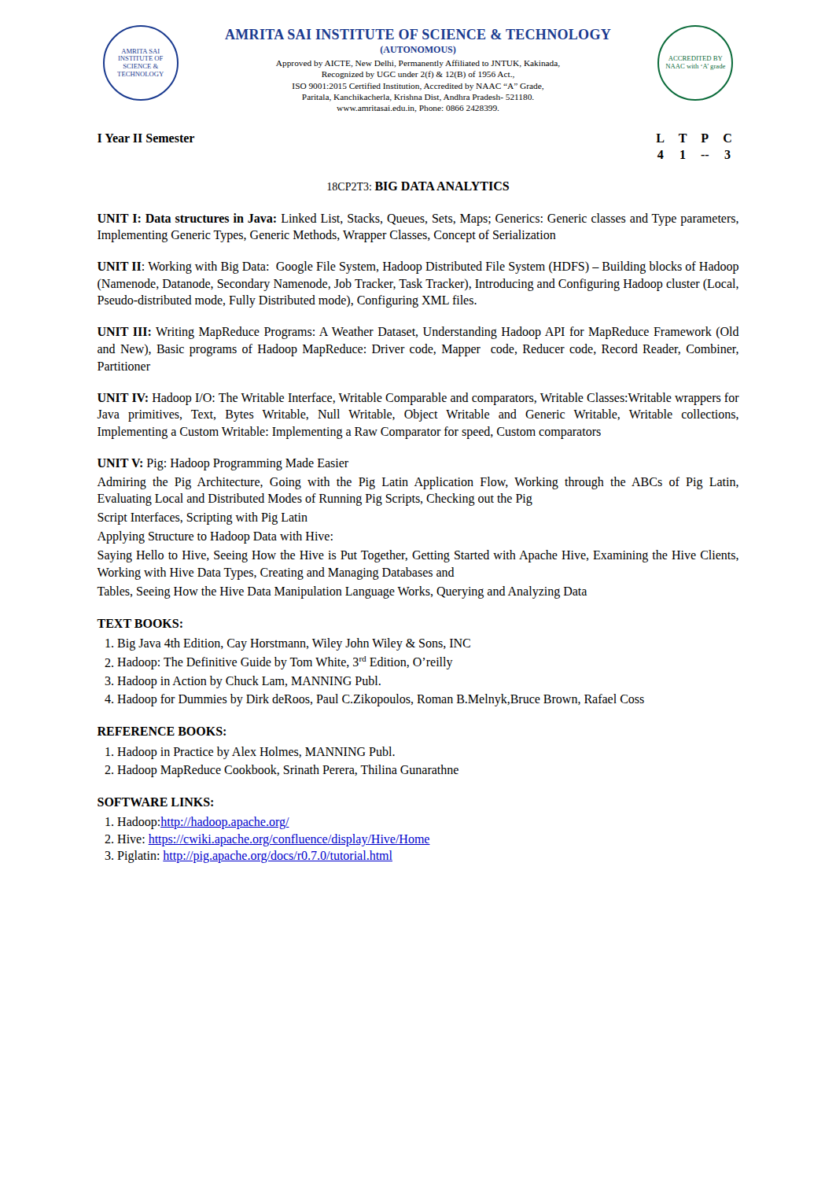AMRITA SAI INSTITUTE OF SCIENCE & TECHNOLOGY
AMRITA SAI INSTITUTE OF SCIENCE & TECHNOLOGY
(AUTONOMOUS)
Approved by AICTE, New Delhi, Permanently Affiliated to JNTUK, Kakinada,
Recognized by UGC under 2(f) & 12(B) of 1956 Act.,
ISO 9001:2015 Certified Institution, Accredited by NAAC “A” Grade,
Paritala, Kanchikacherla, Krishna Dist, Andhra Pradesh- 521180.
www.amritasai.edu.in, Phone: 0866 2428399.
ACCREDITED BY NAAC with ‘A’ grade
I Year II Semester
| L | T | P | C |
| 4 | 1 | -- | 3 |
18CP2T3: BIG DATA ANALYTICS
UNIT I: Data structures in Java: Linked List, Stacks, Queues, Sets, Maps; Generics: Generic classes and Type parameters, Implementing Generic Types, Generic Methods, Wrapper Classes, Concept of Serialization
UNIT II: Working with Big Data: Google File System, Hadoop Distributed File System (HDFS) – Building blocks of Hadoop (Namenode, Datanode, Secondary Namenode, Job Tracker, Task Tracker), Introducing and Configuring Hadoop cluster (Local, Pseudo-distributed mode, Fully Distributed mode), Configuring XML files.
UNIT III: Writing MapReduce Programs: A Weather Dataset, Understanding Hadoop API for MapReduce Framework (Old and New), Basic programs of Hadoop MapReduce: Driver code, Mapper code, Reducer code, Record Reader, Combiner, Partitioner
UNIT IV: Hadoop I/O: The Writable Interface, Writable Comparable and comparators, Writable Classes:Writable wrappers for Java primitives, Text, Bytes Writable, Null Writable, Object Writable and Generic Writable, Writable collections, Implementing a Custom Writable: Implementing a Raw Comparator for speed, Custom comparators
UNIT V: Pig: Hadoop Programming Made Easier
Admiring the Pig Architecture, Going with the Pig Latin Application Flow, Working through the ABCs of Pig Latin, Evaluating Local and Distributed Modes of Running Pig Scripts, Checking out the Pig
Script Interfaces, Scripting with Pig Latin
Applying Structure to Hadoop Data with Hive:
Saying Hello to Hive, Seeing How the Hive is Put Together, Getting Started with Apache Hive, Examining the Hive Clients, Working with Hive Data Types, Creating and Managing Databases and
Tables, Seeing How the Hive Data Manipulation Language Works, Querying and Analyzing Data
TEXT BOOKS:
Big Java 4th Edition, Cay Horstmann, Wiley John Wiley & Sons, INC
Hadoop: The Definitive Guide by Tom White, 3rd Edition, O’reilly
Hadoop in Action by Chuck Lam, MANNING Publ.
Hadoop for Dummies by Dirk deRoos, Paul C.Zikopoulos, Roman B.Melnyk,Bruce Brown, Rafael Coss
REFERENCE BOOKS:
Hadoop in Practice by Alex Holmes, MANNING Publ.
Hadoop MapReduce Cookbook, Srinath Perera, Thilina Gunarathne
SOFTWARE LINKS:
Hadoop:http://hadoop.apache.org/
Hive: https://cwiki.apache.org/confluence/display/Hive/Home
Piglatin: http://pig.apache.org/docs/r0.7.0/tutorial.html